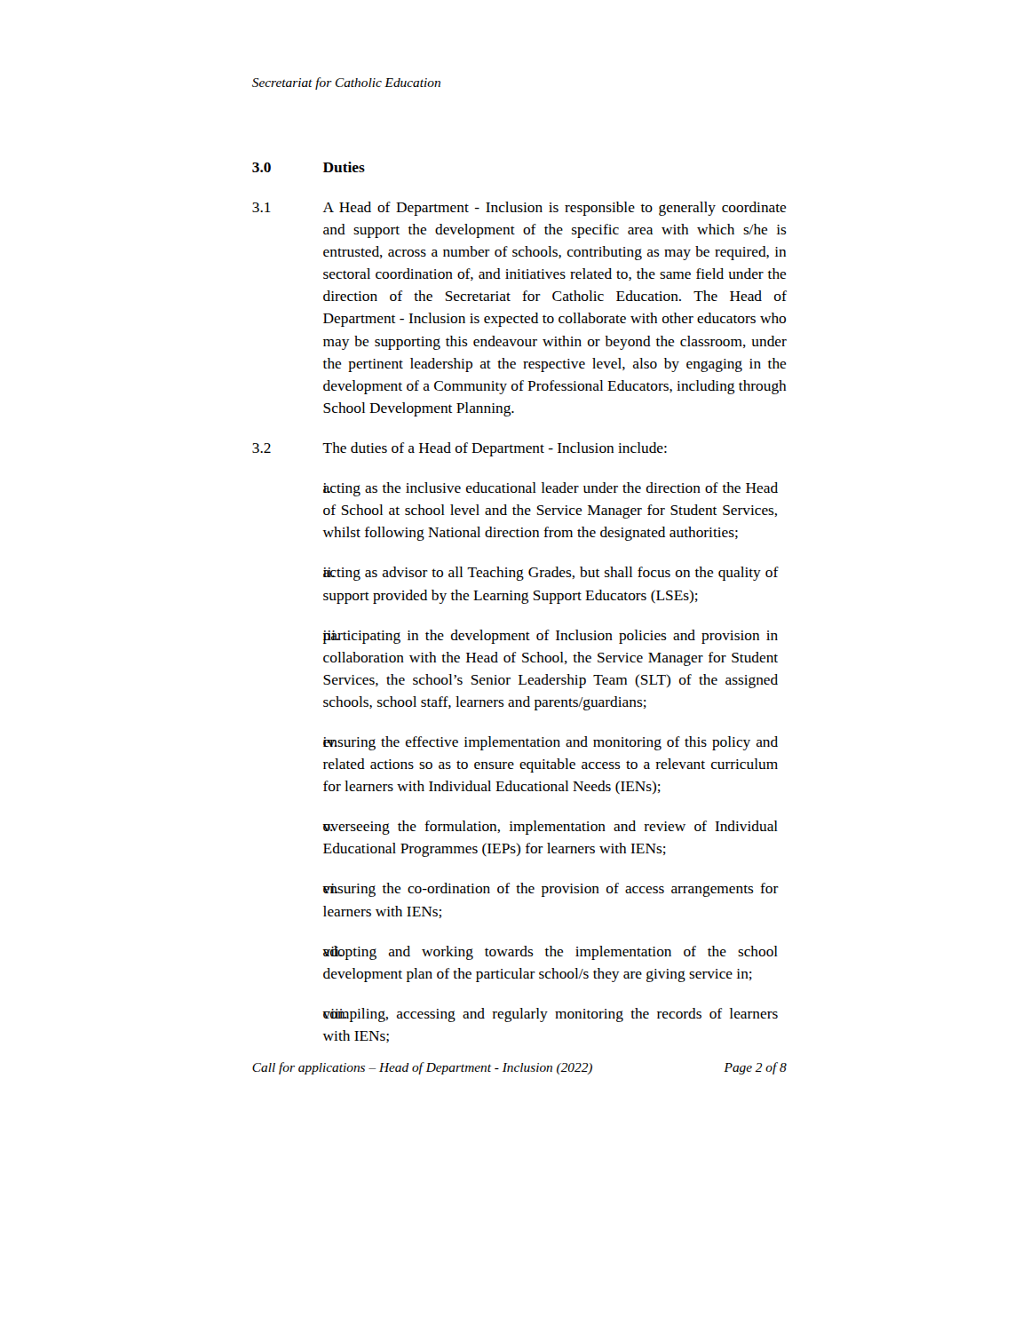Secretariat for Catholic Education
3.0 Duties
3.1 A Head of Department - Inclusion is responsible to generally coordinate and support the development of the specific area with which s/he is entrusted, across a number of schools, contributing as may be required, in sectoral coordination of, and initiatives related to, the same field under the direction of the Secretariat for Catholic Education. The Head of Department - Inclusion is expected to collaborate with other educators who may be supporting this endeavour within or beyond the classroom, under the pertinent leadership at the respective level, also by engaging in the development of a Community of Professional Educators, including through School Development Planning.
3.2 The duties of a Head of Department - Inclusion include:
i. acting as the inclusive educational leader under the direction of the Head of School at school level and the Service Manager for Student Services, whilst following National direction from the designated authorities;
ii. acting as advisor to all Teaching Grades, but shall focus on the quality of support provided by the Learning Support Educators (LSEs);
iii. participating in the development of Inclusion policies and provision in collaboration with the Head of School, the Service Manager for Student Services, the school’s Senior Leadership Team (SLT) of the assigned schools, school staff, learners and parents/guardians;
iv. ensuring the effective implementation and monitoring of this policy and related actions so as to ensure equitable access to a relevant curriculum for learners with Individual Educational Needs (IENs);
v. overseeing the formulation, implementation and review of Individual Educational Programmes (IEPs) for learners with IENs;
vi. ensuring the co-ordination of the provision of access arrangements for learners with IENs;
vii. adopting and working towards the implementation of the school development plan of the particular school/s they are giving service in;
viii. compiling, accessing and regularly monitoring the records of learners with IENs;
Call for applications – Head of Department - Inclusion (2022) Page 2 of 8